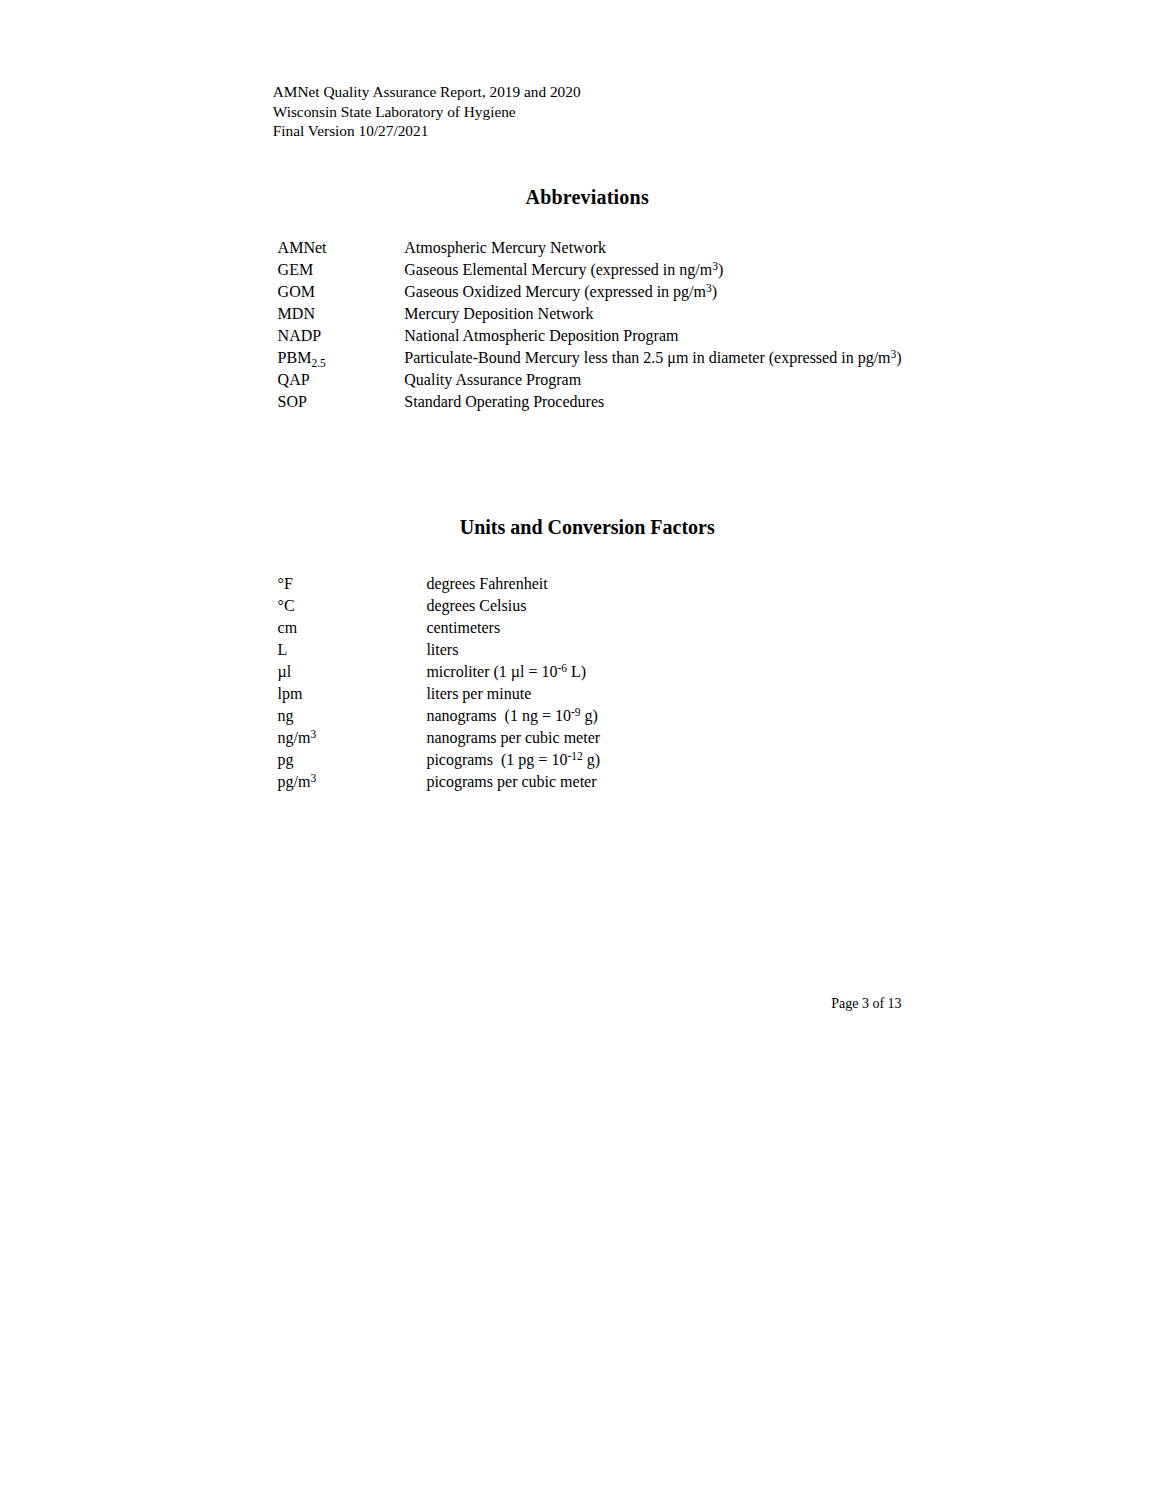AMNet Quality Assurance Report, 2019 and 2020
Wisconsin State Laboratory of Hygiene
Final Version 10/27/2021
Abbreviations
| AMNet | Atmospheric Mercury Network |
| GEM | Gaseous Elemental Mercury (expressed in ng/m 3 ) |
| GOM | Gaseous Oxidized Mercury (expressed in pg/m 3 ) |
| MDN | Mercury Deposition Network |
| NADP | National Atmospheric Deposition Program |
| PBM 2.5 | Particulate-Bound Mercury less than 2.5 μm in diameter (expressed in pg/m 3 ) |
| QAP | Quality Assurance Program |
| SOP | Standard Operating Procedures |
Units and Conversion Factors
| °F | degrees Fahrenheit |
| °C | degrees Celsius |
| cm | centimeters |
| L | liters |
| µl | microliter (1 µl = 10 -6 L) |
| lpm | liters per minute |
| ng | nanograms (1 ng = 10 -9 g) |
| ng/m 3 | nanograms per cubic meter |
| pg | picograms (1 pg = 10 -12 g) |
| pg/m 3 | picograms per cubic meter |
Page 3 of 13